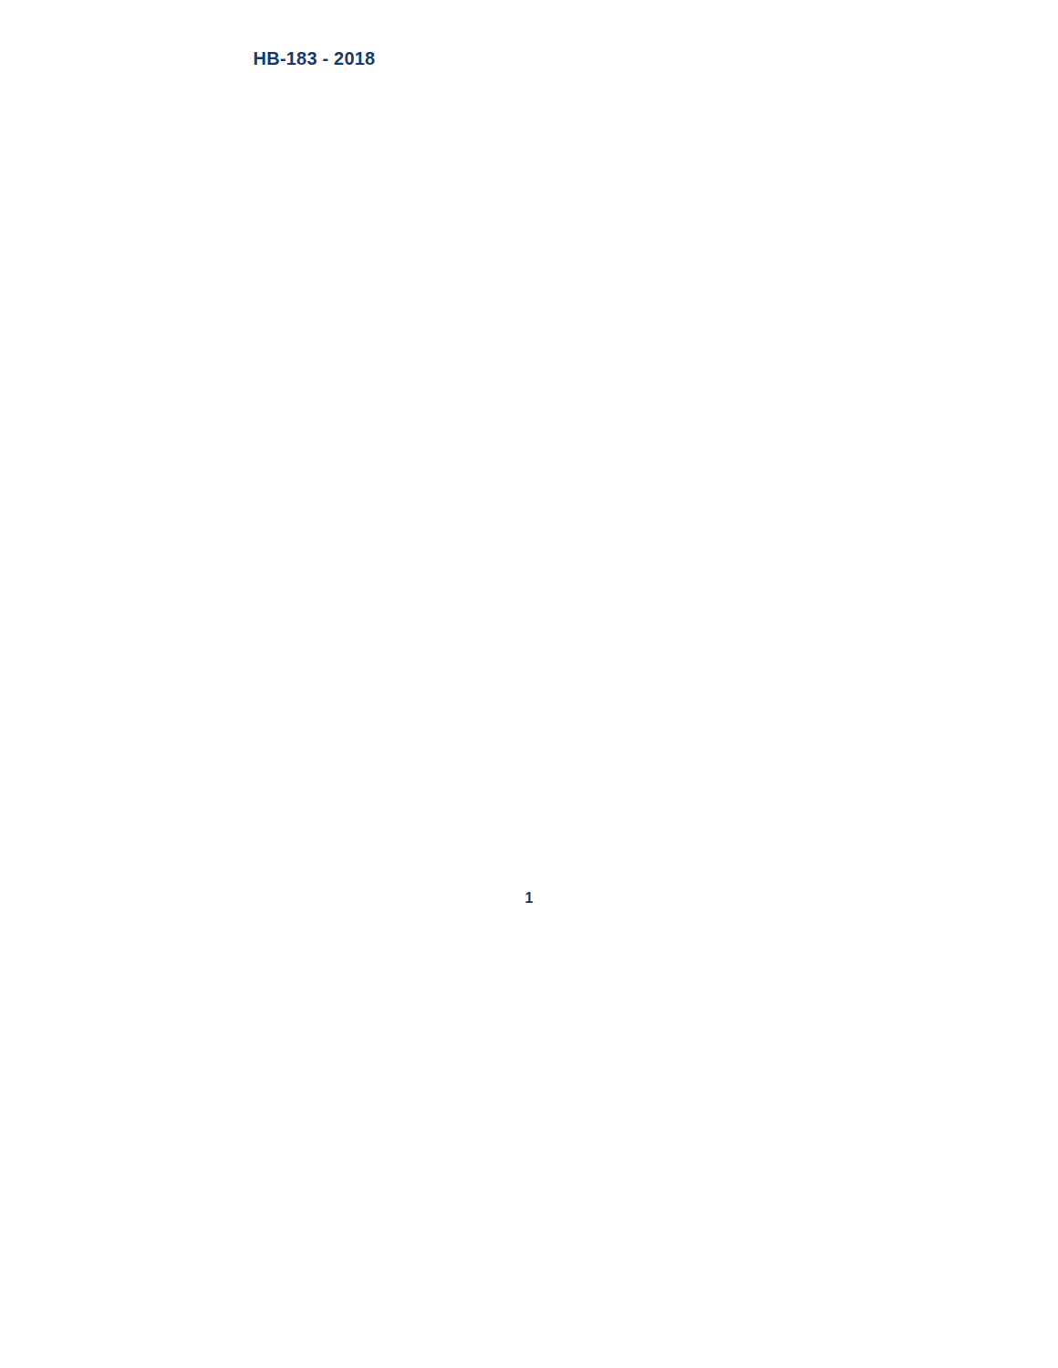HB-183 - 2018
1